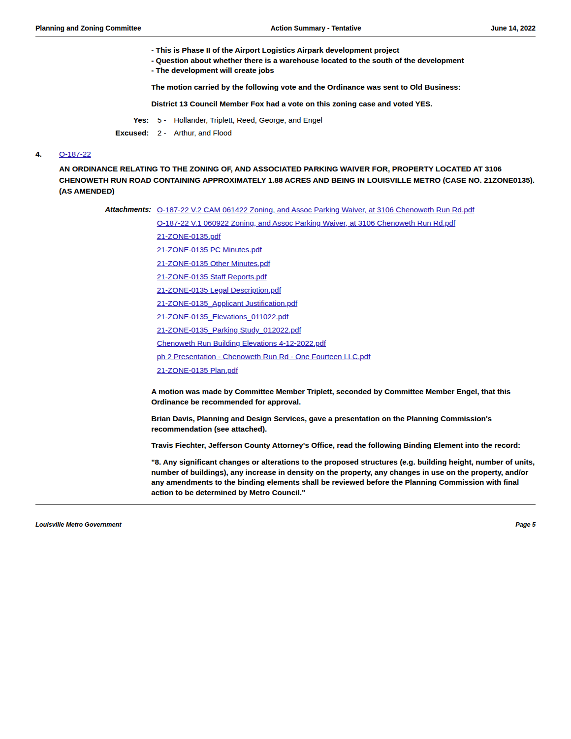Planning and Zoning Committee
Action Summary - Tentative
June 14, 2022
- This is Phase II of the Airport Logistics Airpark development project
- Question about whether there is a warehouse located to the south of the development
- The development will create jobs
The motion carried by the following vote and the Ordinance was sent to Old Business:
District 13 Council Member Fox had a vote on this zoning case and voted YES.
Yes:
5 -
Hollander, Triplett, Reed, George, and Engel
Excused:
2 -
Arthur, and Flood
4.
O-187-22
AN ORDINANCE RELATING TO THE ZONING OF, AND ASSOCIATED PARKING WAIVER FOR, PROPERTY LOCATED AT 3106 CHENOWETH RUN ROAD CONTAINING APPROXIMATELY 1.88 ACRES AND BEING IN LOUISVILLE METRO (CASE NO. 21ZONE0135). (AS AMENDED)
Attachments:
O-187-22 V.2 CAM 061422 Zoning, and Assoc Parking Waiver, at 3106 Chenoweth Run Rd.pdf O-187-22 V.1 060922 Zoning, and Assoc Parking Waiver, at 3106 Chenoweth Run Rd.pdf 21-ZONE-0135.pdf 21-ZONE-0135 PC Minutes.pdf 21-ZONE-0135 Other Minutes.pdf 21-ZONE-0135 Staff Reports.pdf 21-ZONE-0135 Legal Description.pdf 21-ZONE-0135_Applicant Justification.pdf 21-ZONE-0135_Elevations_011022.pdf 21-ZONE-0135_Parking Study_012022.pdf Chenoweth Run Building Elevations 4-12-2022.pdf ph 2 Presentation - Chenoweth Run Rd - One Fourteen LLC.pdf 21-ZONE-0135 Plan.pdf
A motion was made by Committee Member Triplett, seconded by Committee Member Engel, that this Ordinance be recommended for approval.
Brian Davis, Planning and Design Services, gave a presentation on the Planning Commission's recommendation (see attached).
Travis Fiechter, Jefferson County Attorney's Office, read the following Binding Element into the record:
"8. Any significant changes or alterations to the proposed structures (e.g. building height, number of units, number of buildings), any increase in density on the property, any changes in use on the property, and/or any amendments to the binding elements shall be reviewed before the Planning Commission with final action to be determined by Metro Council."
Louisville Metro Government
Page 5